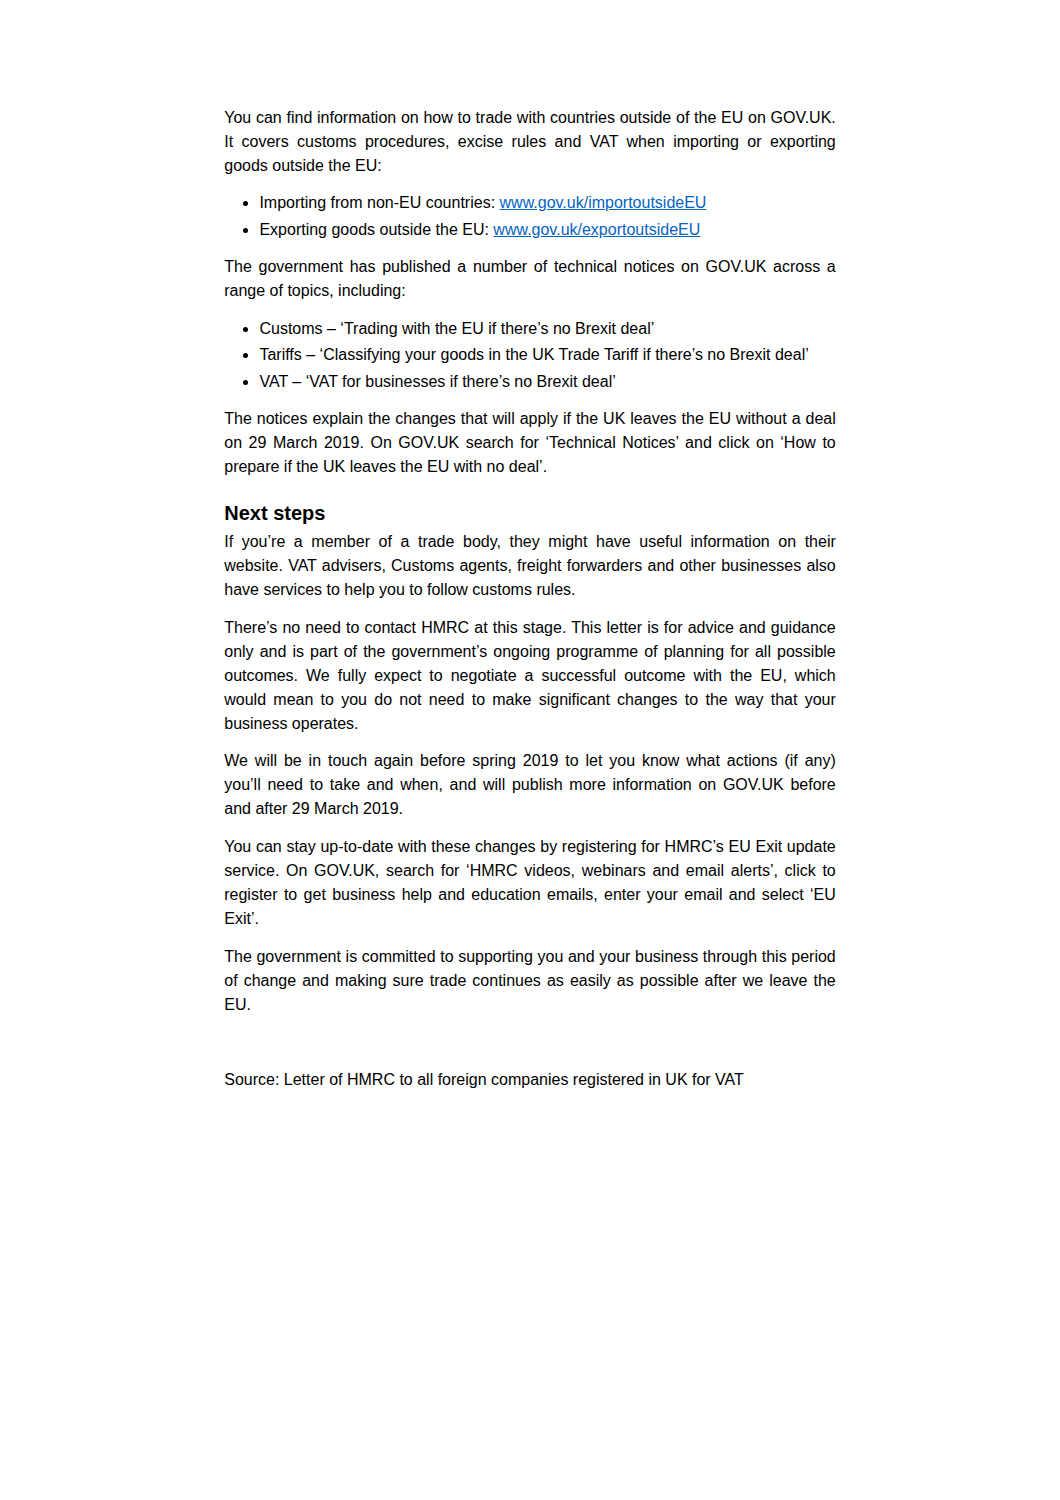You can find information on how to trade with countries outside of the EU on GOV.UK. It covers customs procedures, excise rules and VAT when importing or exporting goods outside the EU:
Importing from non-EU countries: www.gov.uk/importoutsideEU
Exporting goods outside the EU: www.gov.uk/exportoutsideEU
The government has published a number of technical notices on GOV.UK across a range of topics, including:
Customs – ‘Trading with the EU if there’s no Brexit deal’
Tariffs – ‘Classifying your goods in the UK Trade Tariff if there’s no Brexit deal’
VAT – ‘VAT for businesses if there’s no Brexit deal’
The notices explain the changes that will apply if the UK leaves the EU without a deal on 29 March 2019. On GOV.UK search for ‘Technical Notices’ and click on ‘How to prepare if the UK leaves the EU with no deal’.
Next steps
If you’re a member of a trade body, they might have useful information on their website. VAT advisers, Customs agents, freight forwarders and other businesses also have services to help you to follow customs rules.
There’s no need to contact HMRC at this stage. This letter is for advice and guidance only and is part of the government’s ongoing programme of planning for all possible outcomes. We fully expect to negotiate a successful outcome with the EU, which would mean to you do not need to make significant changes to the way that your business operates.
We will be in touch again before spring 2019 to let you know what actions (if any) you’ll need to take and when, and will publish more information on GOV.UK before and after 29 March 2019.
You can stay up-to-date with these changes by registering for HMRC’s EU Exit update service. On GOV.UK, search for ‘HMRC videos, webinars and email alerts’, click to register to get business help and education emails, enter your email and select ‘EU Exit’.
The government is committed to supporting you and your business through this period of change and making sure trade continues as easily as possible after we leave the EU.
Source: Letter of HMRC to all foreign companies registered in UK for VAT